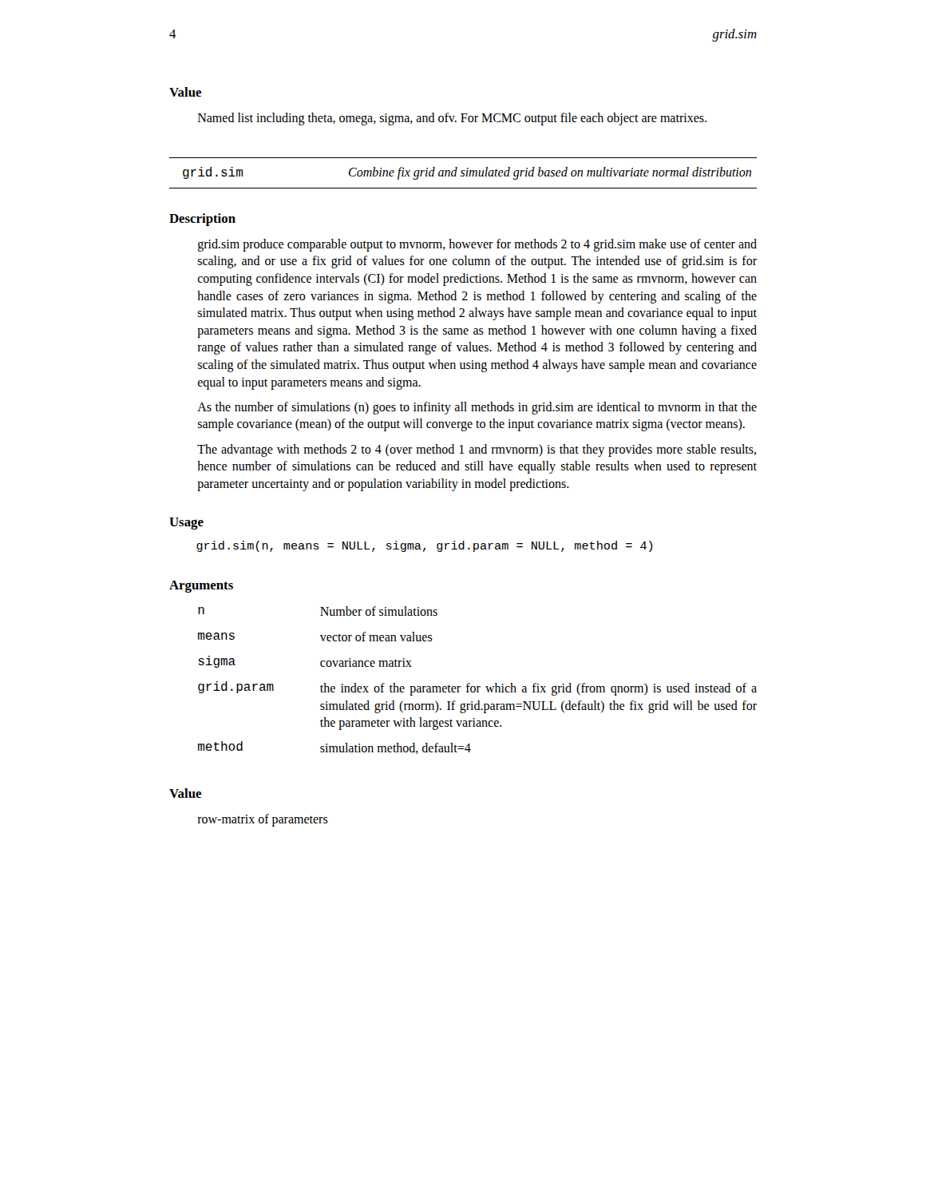4 grid.sim
Value
Named list including theta, omega, sigma, and ofv. For MCMC output file each object are matrixes.
grid.sim Combine fix grid and simulated grid based on multivariate normal distribution
Description
grid.sim produce comparable output to mvnorm, however for methods 2 to 4 grid.sim make use of center and scaling, and or use a fix grid of values for one column of the output. The intended use of grid.sim is for computing confidence intervals (CI) for model predictions. Method 1 is the same as rmvnorm, however can handle cases of zero variances in sigma. Method 2 is method 1 followed by centering and scaling of the simulated matrix. Thus output when using method 2 always have sample mean and covariance equal to input parameters means and sigma. Method 3 is the same as method 1 however with one column having a fixed range of values rather than a simulated range of values. Method 4 is method 3 followed by centering and scaling of the simulated matrix. Thus output when using method 4 always have sample mean and covariance equal to input parameters means and sigma.
As the number of simulations (n) goes to infinity all methods in grid.sim are identical to mvnorm in that the sample covariance (mean) of the output will converge to the input covariance matrix sigma (vector means).
The advantage with methods 2 to 4 (over method 1 and rmvnorm) is that they provides more stable results, hence number of simulations can be reduced and still have equally stable results when used to represent parameter uncertainty and or population variability in model predictions.
Usage
grid.sim(n, means = NULL, sigma, grid.param = NULL, method = 4)
Arguments
n
Number of simulations
means
vector of mean values
sigma
covariance matrix
grid.param
the index of the parameter for which a fix grid (from qnorm) is used instead of a simulated grid (rnorm). If grid.param=NULL (default) the fix grid will be used for the parameter with largest variance.
method
simulation method, default=4
Value
row-matrix of parameters